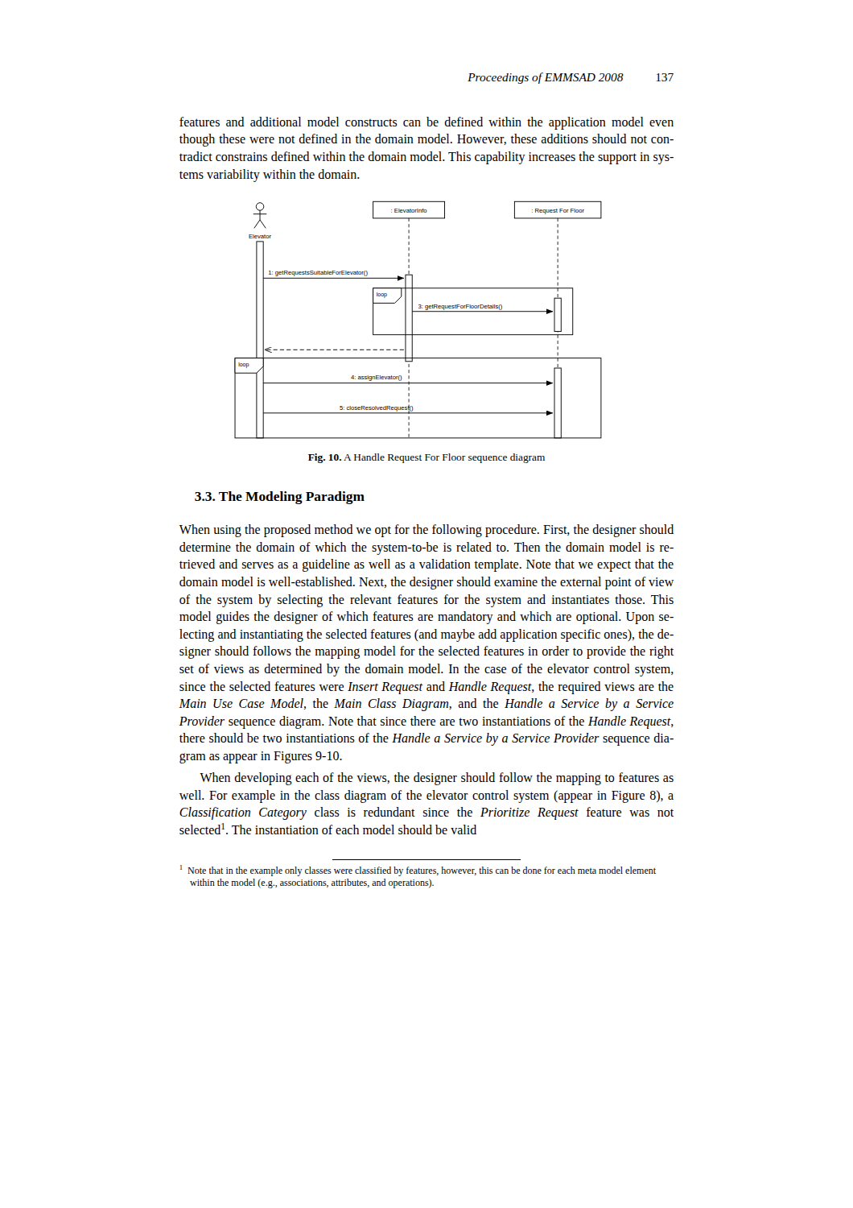Proceedings of EMMSAD 2008137
features and additional model constructs can be defined within the application model even though these were not defined in the domain model. However, these additions should not contradict constrains defined within the domain model. This capability increases the support in systems variability within the domain.
Elevator : ElevatorInfo : Request For Floor 1: getRequestsSuitableForElevator() loop 3: getRequestForFloorDetails() loop 4: assignElevator() 5: closeResolvedRequest()
Fig. 10. A Handle Request For Floor sequence diagram
3.3. The Modeling Paradigm
When using the proposed method we opt for the following procedure. First, the designer should determine the domain of which the system-to-be is related to. Then the domain model is retrieved and serves as a guideline as well as a validation template. Note that we expect that the domain model is well-established. Next, the designer should examine the external point of view of the system by selecting the relevant features for the system and instantiates those. This model guides the designer of which features are mandatory and which are optional. Upon selecting and instantiating the selected features (and maybe add application specific ones), the designer should follows the mapping model for the selected features in order to provide the right set of views as determined by the domain model. In the case of the elevator control system, since the selected features were Insert Request and Handle Request, the required views are the Main Use Case Model, the Main Class Diagram, and the Handle a Service by a Service Provider sequence diagram. Note that since there are two instantiations of the Handle Request, there should be two instantiations of the Handle a Service by a Service Provider sequence diagram as appear in Figures 9-10.
When developing each of the views, the designer should follow the mapping to features as well. For example in the class diagram of the elevator control system (appear in Figure 8), a Classification Category class is redundant since the Prioritize Request feature was not selected1. The instantiation of each model should be valid
1 Note that in the example only classes were classified by features, however, this can be done for each meta model element within the model (e.g., associations, attributes, and operations).